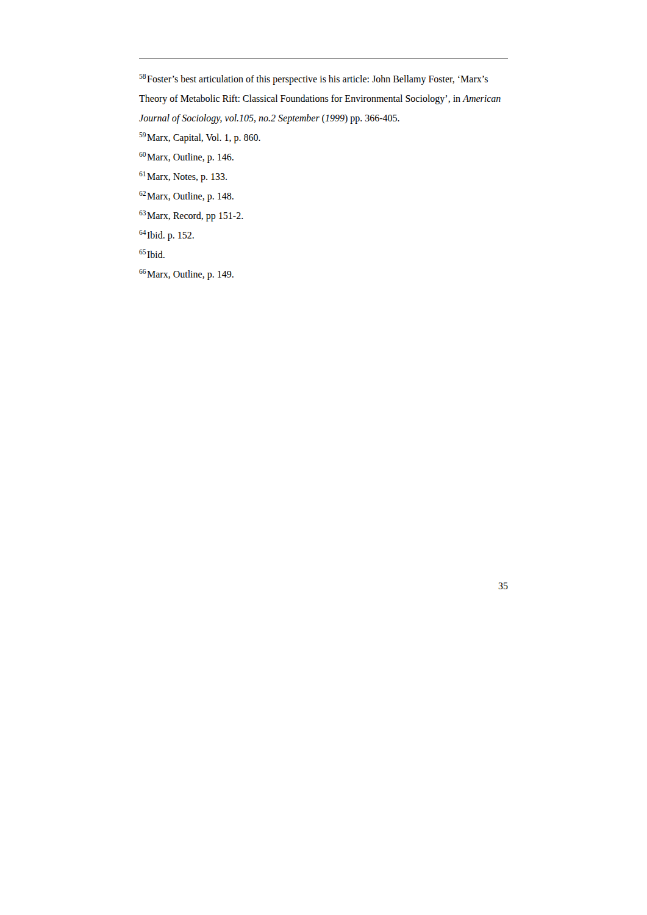58Foster’s best articulation of this perspective is his article: John Bellamy Foster, ‘Marx’s Theory of Metabolic Rift: Classical Foundations for Environmental Sociology’, in American Journal of Sociology, vol.105, no.2 September (1999) pp. 366-405.
59Marx, Capital, Vol. 1, p. 860.
60Marx, Outline, p. 146.
61Marx, Notes, p. 133.
62Marx, Outline, p. 148.
63Marx, Record, pp 151-2.
64Ibid. p. 152.
65Ibid.
66Marx, Outline, p. 149.
35